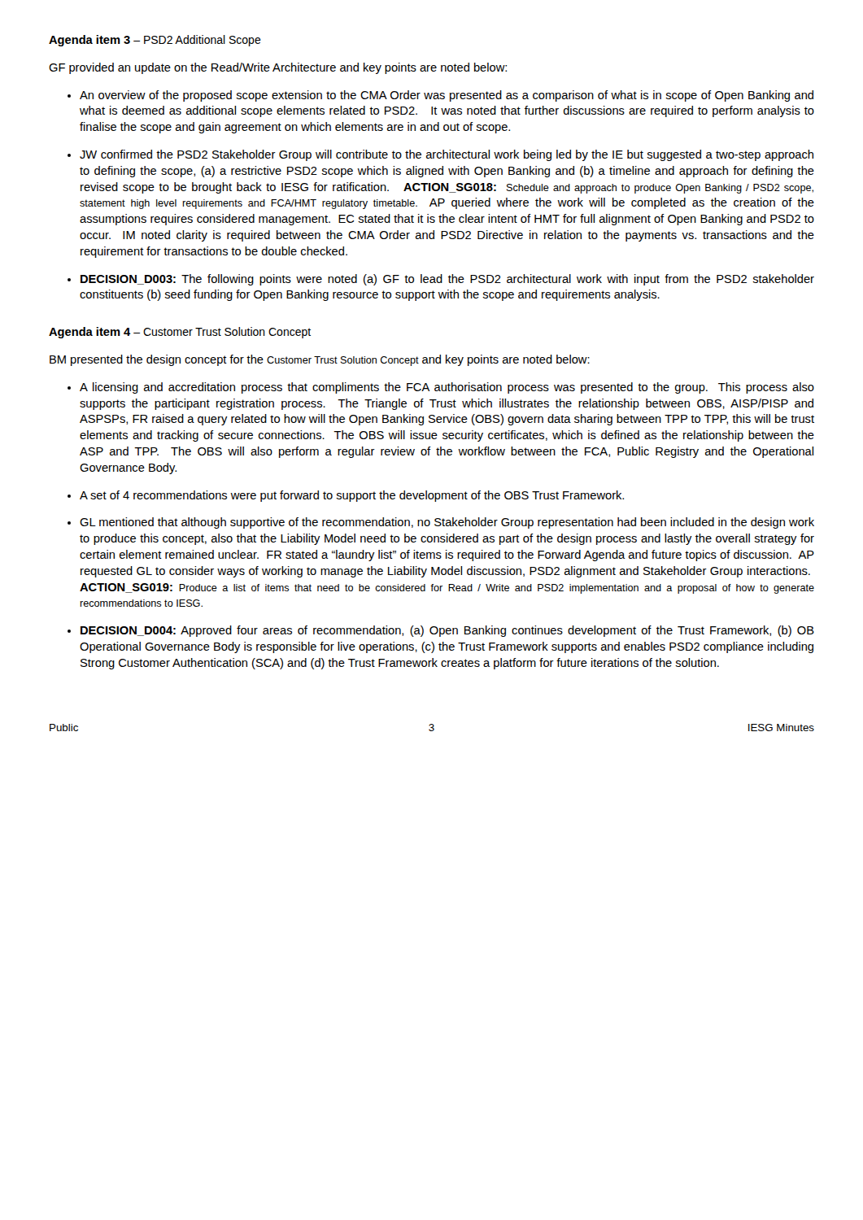Agenda item 3 – PSD2 Additional Scope
GF provided an update on the Read/Write Architecture and key points are noted below:
An overview of the proposed scope extension to the CMA Order was presented as a comparison of what is in scope of Open Banking and what is deemed as additional scope elements related to PSD2. It was noted that further discussions are required to perform analysis to finalise the scope and gain agreement on which elements are in and out of scope.
JW confirmed the PSD2 Stakeholder Group will contribute to the architectural work being led by the IE but suggested a two-step approach to defining the scope, (a) a restrictive PSD2 scope which is aligned with Open Banking and (b) a timeline and approach for defining the revised scope to be brought back to IESG for ratification. ACTION_SG018: Schedule and approach to produce Open Banking / PSD2 scope, statement high level requirements and FCA/HMT regulatory timetable. AP queried where the work will be completed as the creation of the assumptions requires considered management. EC stated that it is the clear intent of HMT for full alignment of Open Banking and PSD2 to occur. IM noted clarity is required between the CMA Order and PSD2 Directive in relation to the payments vs. transactions and the requirement for transactions to be double checked.
DECISION_D003: The following points were noted (a) GF to lead the PSD2 architectural work with input from the PSD2 stakeholder constituents (b) seed funding for Open Banking resource to support with the scope and requirements analysis.
Agenda item 4 – Customer Trust Solution Concept
BM presented the design concept for the Customer Trust Solution Concept and key points are noted below:
A licensing and accreditation process that compliments the FCA authorisation process was presented to the group. This process also supports the participant registration process. The Triangle of Trust which illustrates the relationship between OBS, AISP/PISP and ASPSPs, FR raised a query related to how will the Open Banking Service (OBS) govern data sharing between TPP to TPP, this will be trust elements and tracking of secure connections. The OBS will issue security certificates, which is defined as the relationship between the ASP and TPP. The OBS will also perform a regular review of the workflow between the FCA, Public Registry and the Operational Governance Body.
A set of 4 recommendations were put forward to support the development of the OBS Trust Framework.
GL mentioned that although supportive of the recommendation, no Stakeholder Group representation had been included in the design work to produce this concept, also that the Liability Model need to be considered as part of the design process and lastly the overall strategy for certain element remained unclear. FR stated a “laundry list” of items is required to the Forward Agenda and future topics of discussion. AP requested GL to consider ways of working to manage the Liability Model discussion, PSD2 alignment and Stakeholder Group interactions. ACTION_SG019: Produce a list of items that need to be considered for Read / Write and PSD2 implementation and a proposal of how to generate recommendations to IESG.
DECISION_D004: Approved four areas of recommendation, (a) Open Banking continues development of the Trust Framework, (b) OB Operational Governance Body is responsible for live operations, (c) the Trust Framework supports and enables PSD2 compliance including Strong Customer Authentication (SCA) and (d) the Trust Framework creates a platform for future iterations of the solution.
Public
3
IESG Minutes